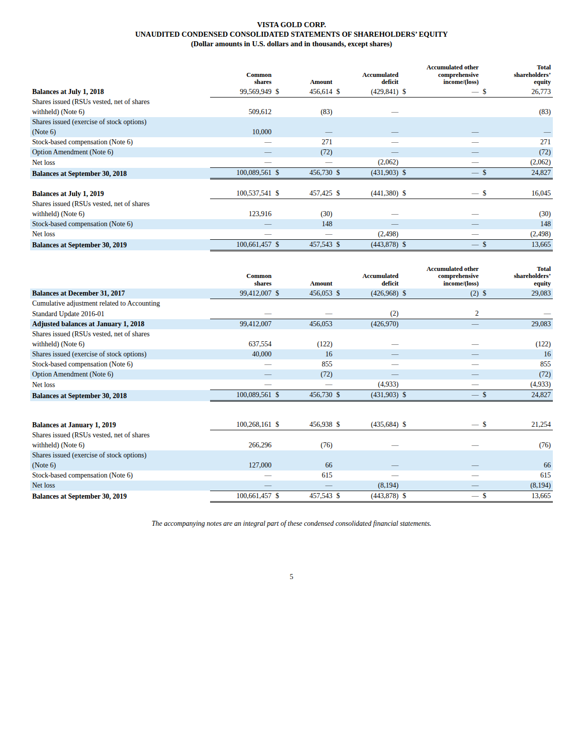VISTA GOLD CORP.
UNAUDITED CONDENSED CONSOLIDATED STATEMENTS OF SHAREHOLDERS’ EQUITY
(Dollar amounts in U.S. dollars and in thousands, except shares)
| | Common shares | Amount | Accumulated deficit | Accumulated other comprehensive income/(loss) | Total shareholders’ equity |
| --- | --- | --- | --- | --- | --- |
| Balances at July 1, 2018 | 99,569,949 | $ | 456,614 | $ | (429,841) | $ | — | $ | 26,773 |
| Shares issued (RSUs vested, net of shares | | | | | | | | | |
| withheld) (Note 6) | 509,612 | | (83) | | — | | | | (83) |
| Shares issued (exercise of stock options) | | | | | | | | | |
| (Note 6) | 10,000 | | — | | — | | — | | — |
| Stock-based compensation (Note 6) | — | | 271 | | — | | — | | 271 |
| Option Amendment (Note 6) | — | | (72) | | — | | — | | (72) |
| Net loss | — | | — | | (2,062) | | — | | (2,062) |
| Balances at September 30, 2018 | 100,089,561 | $ | 456,730 | $ | (431,903) | $ | — | $ | 24,827 |
| Balances at July 1, 2019 | 100,537,541 | $ | 457,425 | $ | (441,380) | $ | — | $ | 16,045 |
| Shares issued (RSUs vested, net of shares | | | | | | | | | |
| withheld) (Note 6) | 123,916 | | (30) | | — | | — | | (30) |
| Stock-based compensation (Note 6) | — | | 148 | | — | | — | | 148 |
| Net loss | — | | — | | (2,498) | | — | | (2,498) |
| Balances at September 30, 2019 | 100,661,457 | $ | 457,543 | $ | (443,878) | $ | — | $ | 13,665 |
| | Common shares | Amount | Accumulated deficit | Accumulated other comprehensive income/(loss) | Total shareholders’ equity |
| --- | --- | --- | --- | --- | --- |
| Balances at December 31, 2017 | 99,412,007 | $ | 456,053 | $ | (426,968) | $ | (2) | $ | 29,083 |
| Cumulative adjustment related to Accounting | | | | | | | | | |
| Standard Update 2016-01 | — | | — | | (2) | | 2 | | — |
| Adjusted balances at January 1, 2018 | 99,412,007 | | 456,053 | | (426,970) | | — | | 29,083 |
| Shares issued (RSUs vested, net of shares | | | | | | | | | |
| withheld) (Note 6) | 637,554 | | (122) | | — | | — | | (122) |
| Shares issued (exercise of stock options) | 40,000 | | 16 | | — | | — | | 16 |
| Stock-based compensation (Note 6) | — | | 855 | | — | | — | | 855 |
| Option Amendment (Note 6) | — | | (72) | | — | | — | | (72) |
| Net loss | — | | — | | (4,933) | | — | | (4,933) |
| Balances at September 30, 2018 | 100,089,561 | $ | 456,730 | $ | (431,903) | $ | — | $ | 24,827 |
| Balances at January 1, 2019 | 100,268,161 | $ | 456,938 | $ | (435,684) | $ | — | $ | 21,254 |
| Shares issued (RSUs vested, net of shares | | | | | | | | | |
| withheld) (Note 6) | 266,296 | | (76) | | — | | — | | (76) |
| Shares issued (exercise of stock options) | | | | | | | | | |
| (Note 6) | 127,000 | | 66 | | — | | — | | 66 |
| Stock-based compensation (Note 6) | — | | 615 | | — | | — | | 615 |
| Net loss | — | | — | | (8,194) | | — | | (8,194) |
| Balances at September 30, 2019 | 100,661,457 | $ | 457,543 | $ | (443,878) | $ | — | $ | 13,665 |
The accompanying notes are an integral part of these condensed consolidated financial statements.
5